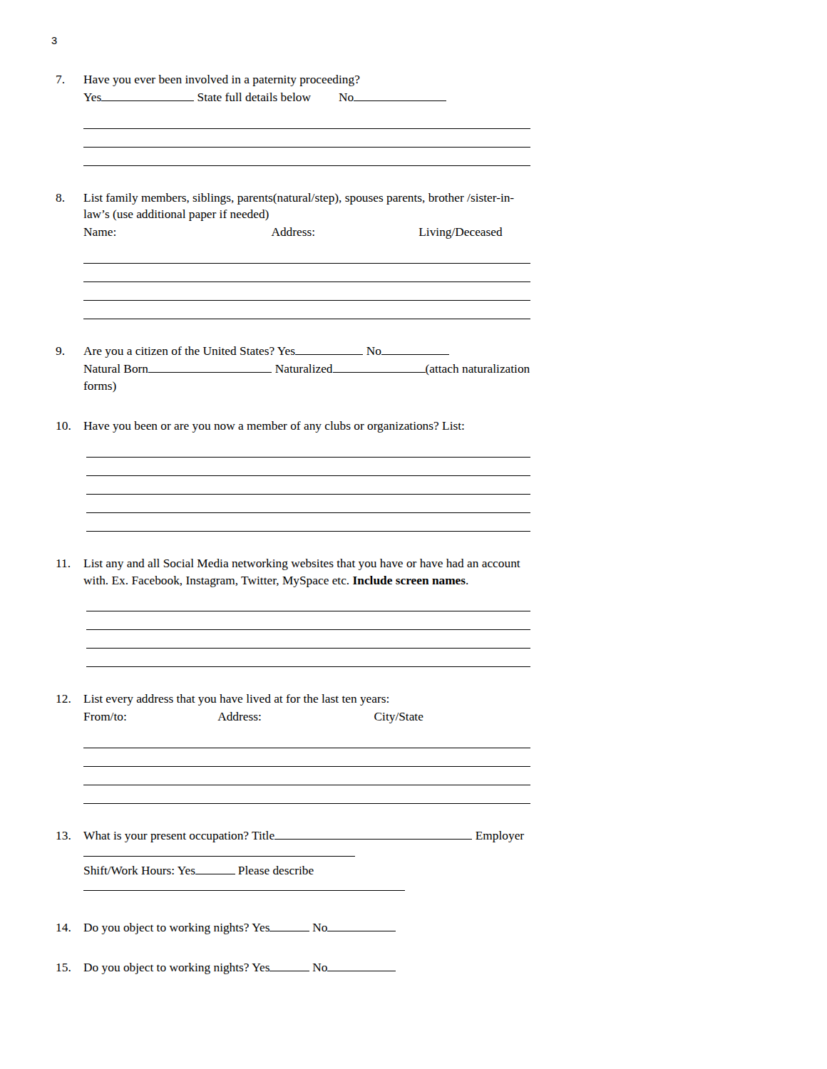3
7. Have you ever been involved in a paternity proceeding? Yes State full details below No
8. List family members, siblings, parents(natural/step), spouses parents, brother /sister-in-law’s (use additional paper if needed)
Name:
Address:
Living/Deceased
9. Are you a citizen of the United States? Yes No Natural Born Naturalized (attach naturalization forms)
10. Have you been or are you now a member of any clubs or organizations? List:
11. List any and all Social Media networking websites that you have or have had an account with. Ex. Facebook, Instagram, Twitter, MySpace etc. Include screen names.
12. List every address that you have lived at for the last ten years:
From/to:
Address:
City/State
13. What is your present occupation? Title Employer Shift/Work Hours: Yes Please describe
14. Do you object to working nights? Yes No
15. Do you object to working nights? Yes No